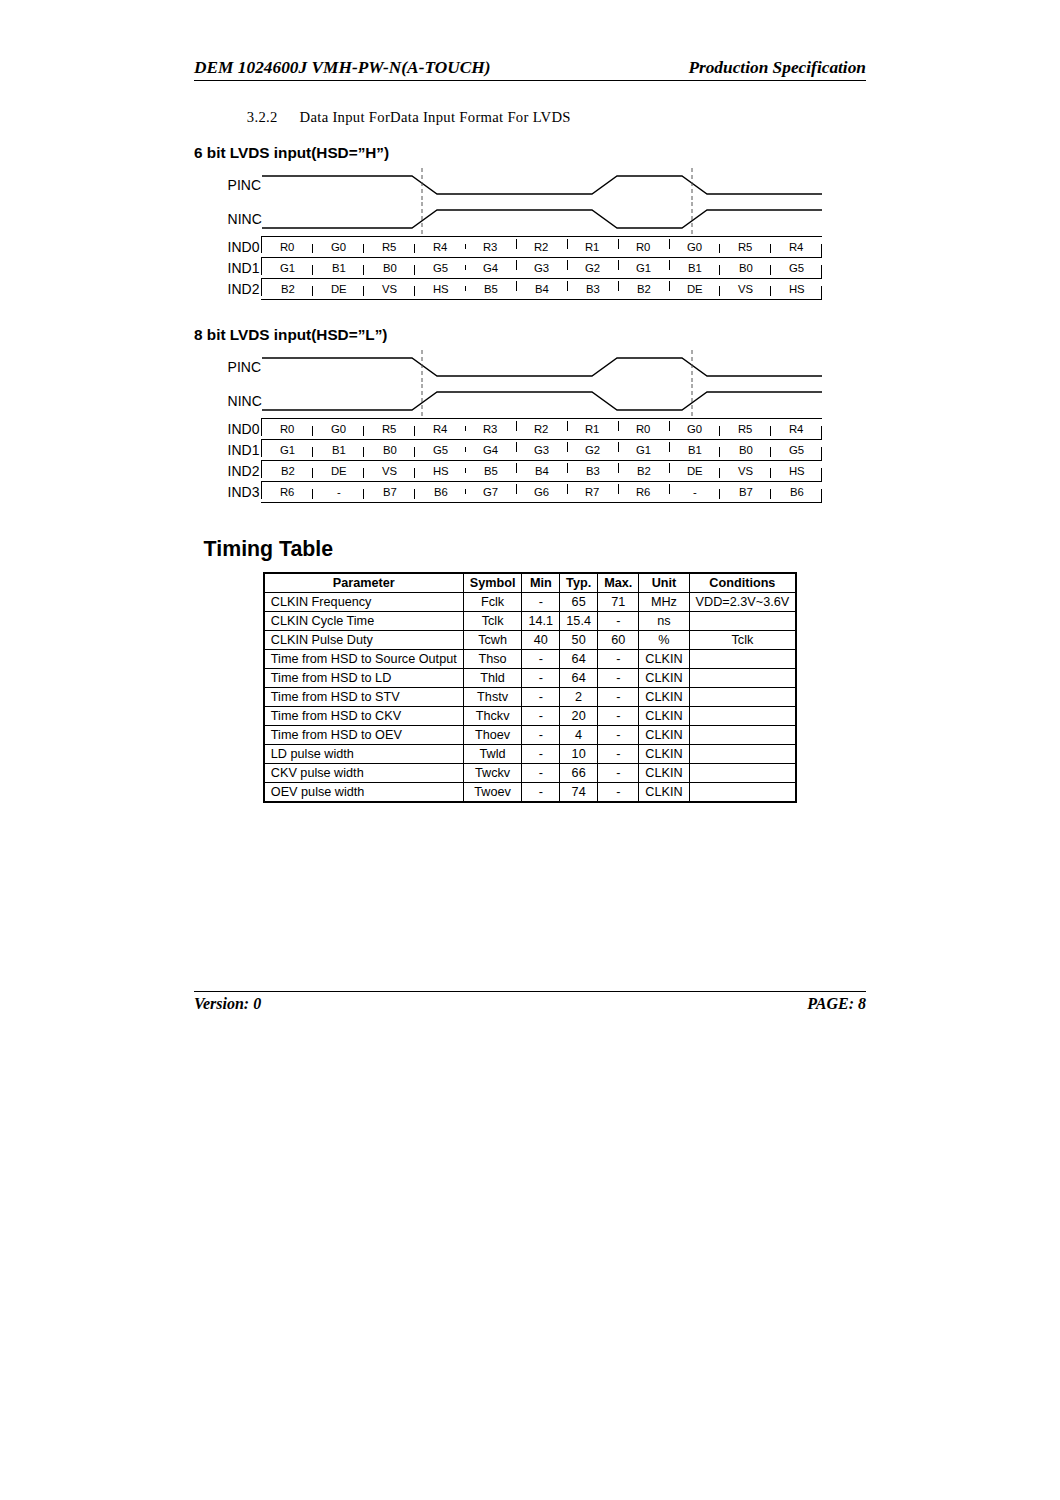DEM 1024600J VMH-PW-N(A-TOUCH) Production Specification
3.2.2 Data Input ForData Input Format For LVDS
6 bit LVDS input(HSD=”H”)
| PINC | |
| NINC | |
| IND0 | R0 | G0 | R5 | R4 | R3 | R2 | R1 | R0 | G0 | R5 | R4 |
| IND1 | G1 | B1 | B0 | G5 | G4 | G3 | G2 | G1 | B1 | B0 | G5 |
| IND2 | B2 | DE | VS | HS | B5 | B4 | B3 | B2 | DE | VS | HS |
8 bit LVDS input(HSD=”L”)
| PINC | |
| NINC | |
| IND0 | R0 | G0 | R5 | R4 | R3 | R2 | R1 | R0 | G0 | R5 | R4 |
| IND1 | G1 | B1 | B0 | G5 | G4 | G3 | G2 | G1 | B1 | B0 | G5 |
| IND2 | B2 | DE | VS | HS | B5 | B4 | B3 | B2 | DE | VS | HS |
| IND3 | R6 | - | B7 | B6 | G7 | G6 | R7 | R6 | - | B7 | B6 |
Timing Table
| Parameter | Symbol | Min | Typ. | Max. | Unit | Conditions |
| --- | --- | --- | --- | --- | --- | --- |
| CLKIN Frequency | Fclk | - | 65 | 71 | MHz | VDD=2.3V~3.6V |
| CLKIN Cycle Time | Tclk | 14.1 | 15.4 | - | ns | |
| CLKIN Pulse Duty | Tcwh | 40 | 50 | 60 | % | Tclk |
| Time from HSD to Source Output | Thso | - | 64 | - | CLKIN | |
| Time from HSD to LD | Thld | - | 64 | - | CLKIN | |
| Time from HSD to STV | Thstv | - | 2 | - | CLKIN | |
| Time from HSD to CKV | Thckv | - | 20 | - | CLKIN | |
| Time from HSD to OEV | Thoev | - | 4 | - | CLKIN | |
| LD pulse width | Twld | - | 10 | - | CLKIN | |
| CKV pulse width | Twckv | - | 66 | - | CLKIN | |
| OEV pulse width | Twoev | - | 74 | - | CLKIN | |
Version: 0 PAGE: 8